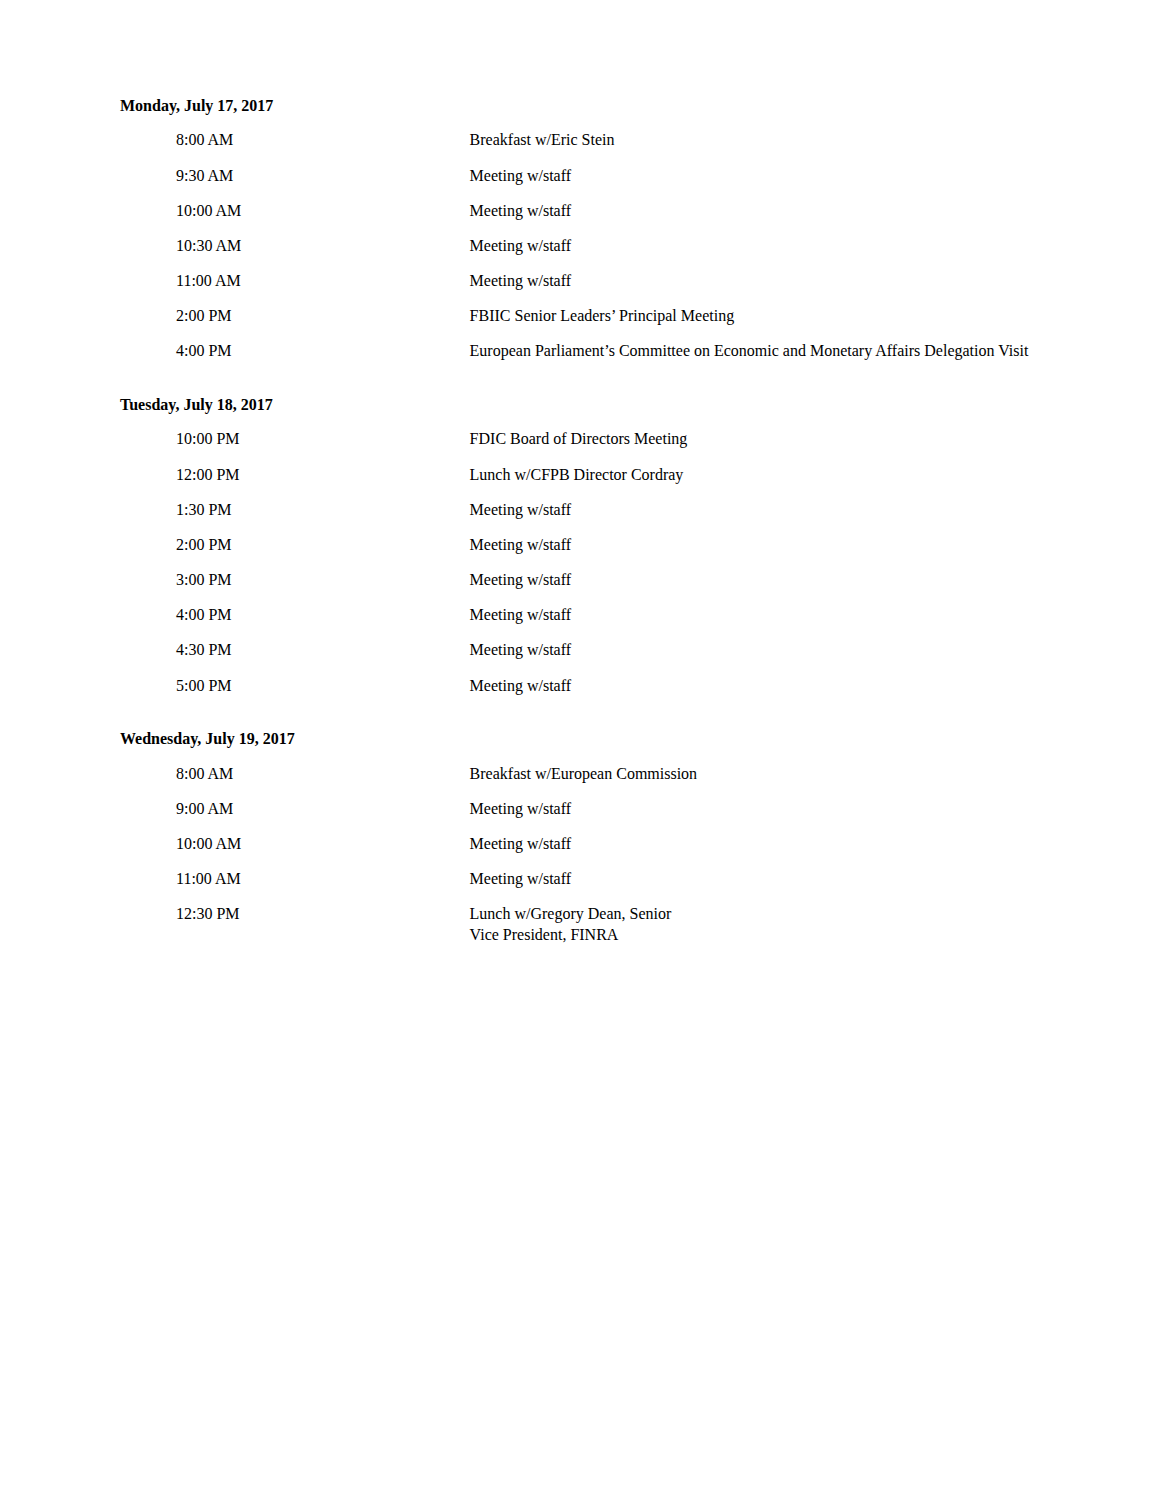Monday, July 17, 2017
| 8:00 AM | Breakfast w/Eric Stein |
| 9:30 AM | Meeting w/staff |
| 10:00 AM | Meeting w/staff |
| 10:30 AM | Meeting w/staff |
| 11:00 AM | Meeting w/staff |
| 2:00 PM | FBIIC Senior Leaders’ Principal Meeting |
| 4:00 PM | European Parliament’s Committee on Economic and Monetary Affairs Delegation Visit |
Tuesday, July 18, 2017
| 10:00 PM | FDIC Board of Directors Meeting |
| 12:00 PM | Lunch w/CFPB Director Cordray |
| 1:30 PM | Meeting w/staff |
| 2:00 PM | Meeting w/staff |
| 3:00 PM | Meeting w/staff |
| 4:00 PM | Meeting w/staff |
| 4:30 PM | Meeting w/staff |
| 5:00 PM | Meeting w/staff |
Wednesday, July 19, 2017
| 8:00 AM | Breakfast w/European Commission |
| 9:00 AM | Meeting w/staff |
| 10:00 AM | Meeting w/staff |
| 11:00 AM | Meeting w/staff |
| 12:30 PM | Lunch w/Gregory Dean, Senior Vice President, FINRA |